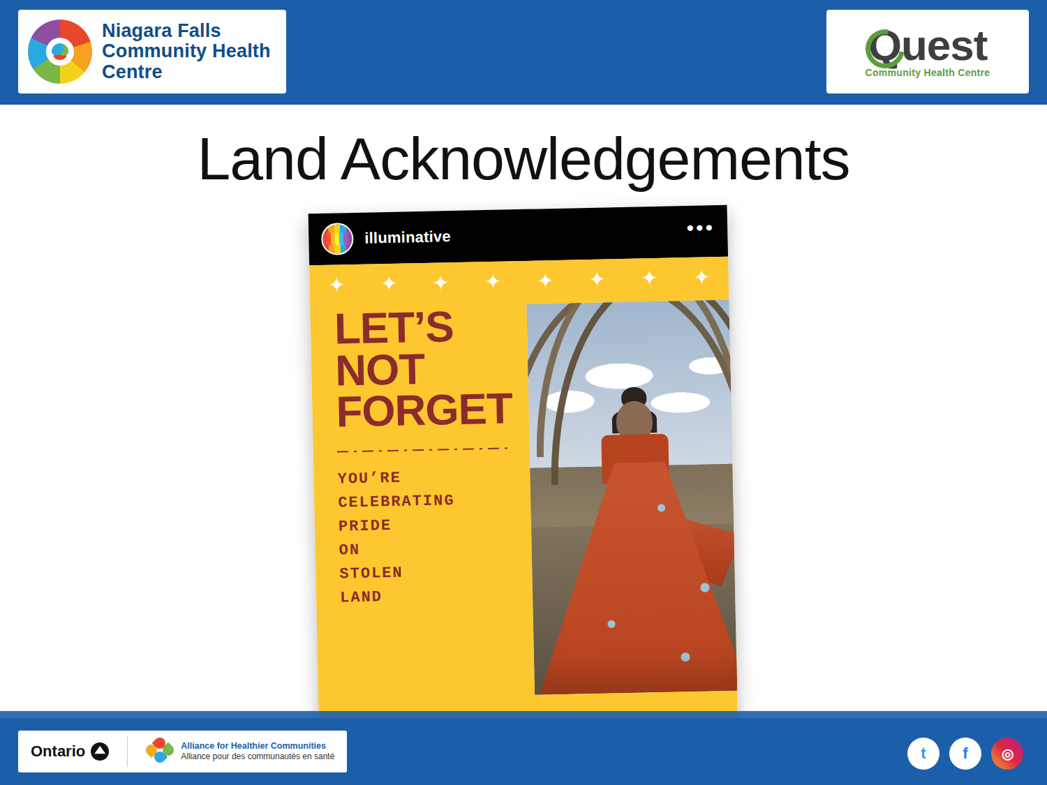Niagara Falls
Community Health
Centre
Quest
Community Health Centre
Land Acknowledgements
illuminative
•••
✦✦✦✦✦✦✦✦
LET’S
NOT
FORGET
You’re
celebrating
pride
on
stolen
land
PHOTO BY: NATE LEMUEL | DARKLISTED PHOTOGRAPHY
Ontario
Alliance for Healthier Communities Alliance pour des communautés en santé
t
f
◎